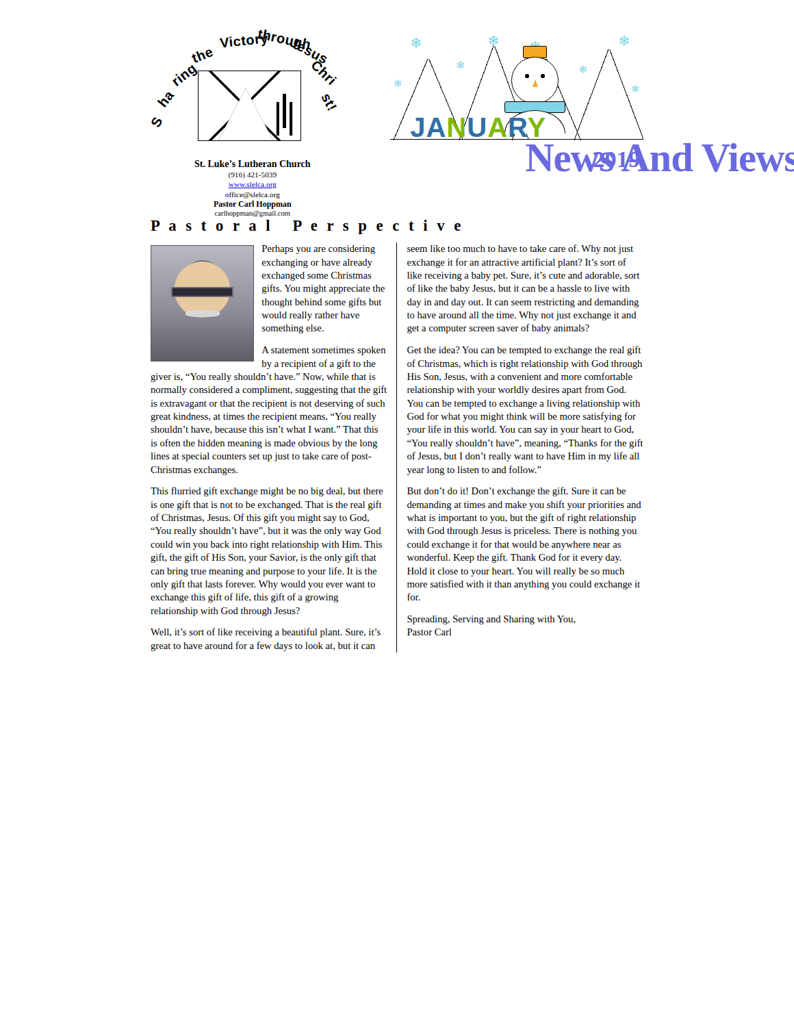S ha ring the Victory through Jesus Chri st!
St. Luke’s Lutheran Church
(916) 421-5039
www.slelca.org
office@slelca.org
Pastor Carl Hoppman
carlhoppman@gmail.com
❄ ❄ ❄ ❄ ❄ ❄ ❄ ❄
JANUARY
2019
News And Views
P a s t o r a l P e r s p e c t i v e
Perhaps you are considering exchanging or have already exchanged some Christmas gifts. You might appreciate the thought behind some gifts but would really rather have something else.
A statement sometimes spoken by a recipient of a gift to the giver is, “You really shouldn’t have.” Now, while that is normally considered a compliment, suggesting that the gift is extravagant or that the recipient is not deserving of such great kindness, at times the recipient means, “You really shouldn’t have, because this isn’t what I want.” That this is often the hidden meaning is made obvious by the long lines at special counters set up just to take care of post-Christmas exchanges.
This flurried gift exchange might be no big deal, but there is one gift that is not to be exchanged. That is the real gift of Christmas, Jesus. Of this gift you might say to God, “You really shouldn’t have”, but it was the only way God could win you back into right relationship with Him. This gift, the gift of His Son, your Savior, is the only gift that can bring true meaning and purpose to your life. It is the only gift that lasts forever. Why would you ever want to exchange this gift of life, this gift of a growing relationship with God through Jesus?
Well, it’s sort of like receiving a beautiful plant. Sure, it’s great to have around for a few days to look at, but it can seem like too much to have to take care of. Why not just exchange it for an attractive artificial plant? It’s sort of like receiving a baby pet. Sure, it’s cute and adorable, sort of like the baby Jesus, but it can be a hassle to live with day in and day out. It can seem restricting and demanding to have around all the time. Why not just exchange it and get a computer screen saver of baby animals?
Get the idea? You can be tempted to exchange the real gift of Christmas, which is right relationship with God through His Son, Jesus, with a convenient and more comfortable relationship with your worldly desires apart from God. You can be tempted to exchange a living relationship with God for what you might think will be more satisfying for your life in this world. You can say in your heart to God, “You really shouldn’t have”, meaning, “Thanks for the gift of Jesus, but I don’t really want to have Him in my life all year long to listen to and follow.”
But don’t do it! Don’t exchange the gift. Sure it can be demanding at times and make you shift your priorities and what is important to you, but the gift of right relationship with God through Jesus is priceless. There is nothing you could exchange it for that would be anywhere near as wonderful. Keep the gift. Thank God for it every day. Hold it close to your heart. You will really be so much more satisfied with it than anything you could exchange it for.
Spreading, Serving and Sharing with You,
Pastor Carl